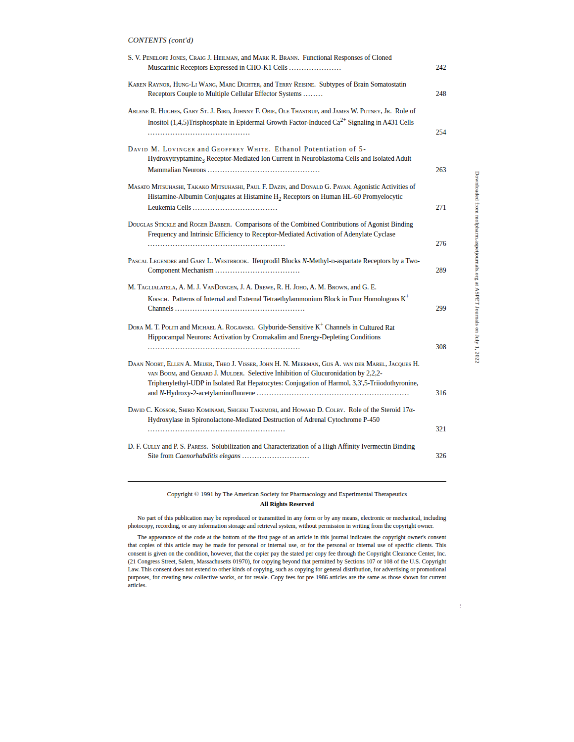Downloaded from molpharm.aspetjournals.org at ASPET Journals on July 1, 2022
CONTENTS (cont'd)
S. V. Penelope Jones, Craig J. Heilman, and Mark R. Brann. Functional Responses of Cloned Muscarinic Receptors Expressed in CHO-K1 Cells .....................
242
Karen Raynor, Hung-Li Wang, Marc Dichter, and Terry Reisine. Subtypes of Brain Somatostatin Receptors Couple to Multiple Cellular Effector Systems ........
248
Arlene R. Hughes, Gary St. J. Bird, Johnny F. Obie, Ole Thastrup, and James W. Putney, Jr. Role of Inositol (1,4,5)Trisphosphate in Epidermal Growth Factor-Induced Ca2+ Signaling in A431 Cells .........................................
254
David M. Lovinger and Geoffrey White. Ethanol Potentiation of 5- Hydroxytryptamine3 Receptor-Mediated Ion Current in Neuroblastoma Cells and Isolated Adult Mammalian Neurons .............................................
263
Masato Mitsuhashi, Takako Mitsuhashi, Paul F. Dazin, and Donald G. Payan. Agonistic Activities of Histamine-Albumin Conjugates at Histamine H2 Receptors on Human HL-60 Promyelocytic Leukemia Cells ..................................
271
Douglas Stickle and Roger Barber. Comparisons of the Combined Contributions of Agonist Binding Frequency and Intrinsic Efficiency to Receptor-Mediated Activation of Adenylate Cyclase .......................................................
276
Pascal Legendre and Gary L. Westbrook. Ifenprodil Blocks N-Methyl-d-aspartate Receptors by a Two-Component Mechanism ..................................
289
M. Taglialatela, A. M. J. VanDongen, J. A. Drewe, R. H. Joho, A. M. Brown, and G. E. Kirsch. Patterns of Internal and External Tetraethylammonium Block in Four Homologous K+ Channels ....................................................
299
Dora M. T. Politi and Michael A. Rogawski. Glyburide-Sensitive K+ Channels in Cultured Rat Hippocampal Neurons: Activation by Cromakalim and Energy-Depleting Conditions .............................................................
308
Daan Noort, Ellen A. Meijer, Theo J. Visser, John H. N. Meerman, Gijs A. van der Marel, Jacques H. van Boom, and Gerard J. Mulder. Selective Inhibition of Glucuronidation by 2,2,2-Triphenylethyl-UDP in Isolated Rat Hepatocytes: Conjugation of Harmol, 3,3′,5-Triiodothyronine, and N-Hydroxy-2-acetylaminofluorene .............................................................
316
David C. Kossor, Shiro Kominami, Shigeki Takemori, and Howard D. Colby. Role of the Steroid 17α-Hydroxylase in Spironolactone-Mediated Destruction of Adrenal Cytochrome P-450 .......................................................
321
D. F. Cully and P. S. Paress. Solubilization and Characterization of a High Affinity Ivermectin Binding Site from Caenorhabditis elegans ...........................
326
Copyright © 1991 by The American Society for Pharmacology and Experimental Therapeutics
All Rights Reserved
No part of this publication may be reproduced or transmitted in any form or by any means, electronic or mechanical, including photocopy, recording, or any information storage and retrieval system, without permission in writing from the copyright owner.
The appearance of the code at the bottom of the first page of an article in this journal indicates the copyright owner's consent that copies of this article may be made for personal or internal use, or for the personal or internal use of specific clients. This consent is given on the condition, however, that the copier pay the stated per copy fee through the Copyright Clearance Center, Inc. (21 Congress Street, Salem, Massachusetts 01970), for copying beyond that permitted by Sections 107 or 108 of the U.S. Copyright Law. This consent does not extend to other kinds of copying, such as copying for general distribution, for advertising or promotional purposes, for creating new collective works, or for resale. Copy fees for pre-1986 articles are the same as those shown for current articles.
⋮